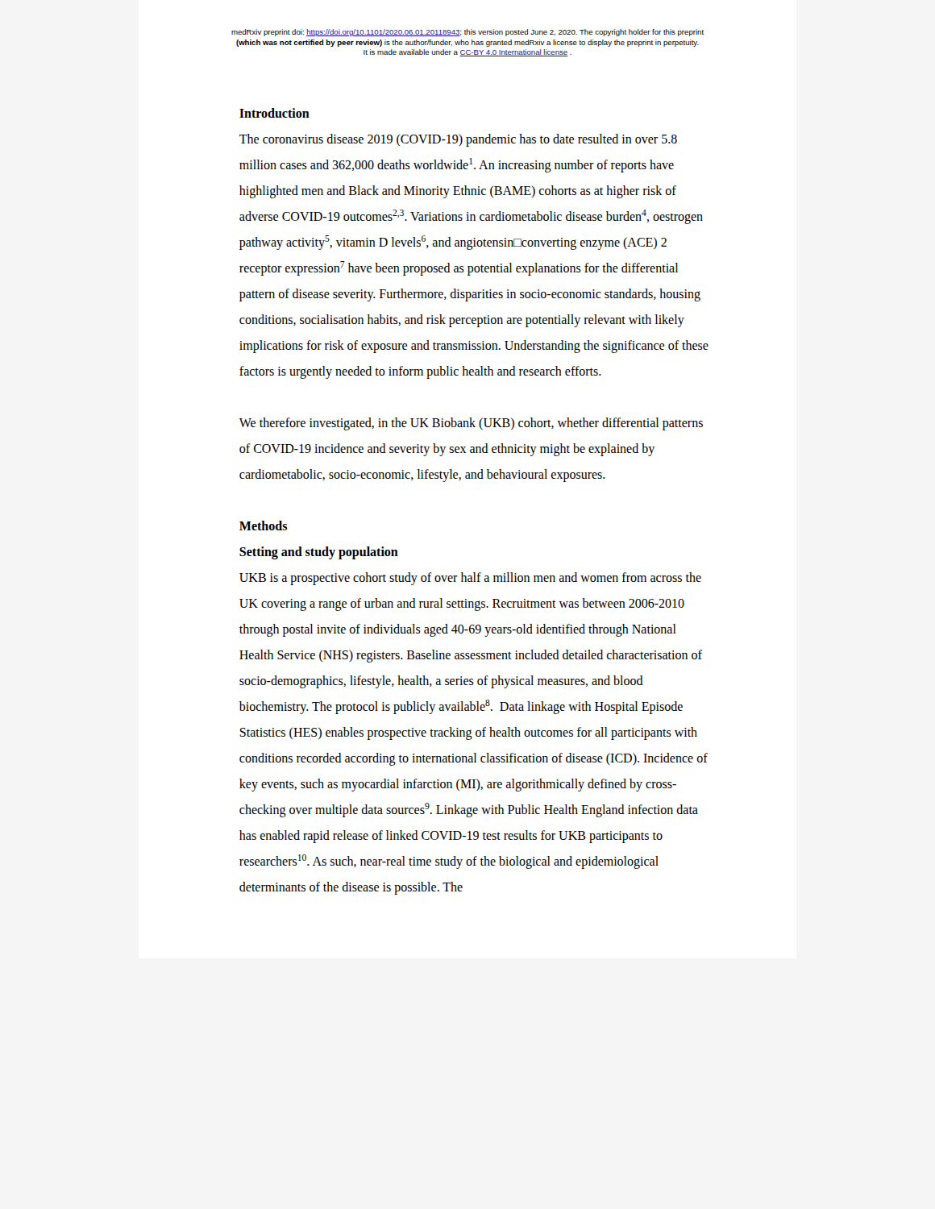medRxiv preprint doi: https://doi.org/10.1101/2020.06.01.20118943; this version posted June 2, 2020. The copyright holder for this preprint
(which was not certified by peer review) is the author/funder, who has granted medRxiv a license to display the preprint in perpetuity.
It is made available under a CC-BY 4.0 International license .
Introduction
The coronavirus disease 2019 (COVID-19) pandemic has to date resulted in over 5.8 million cases and 362,000 deaths worldwide1. An increasing number of reports have highlighted men and Black and Minority Ethnic (BAME) cohorts as at higher risk of adverse COVID-19 outcomes2,3. Variations in cardiometabolic disease burden4, oestrogen pathway activity5, vitamin D levels6, and angiotensin□converting enzyme (ACE) 2 receptor expression7 have been proposed as potential explanations for the differential pattern of disease severity. Furthermore, disparities in socio-economic standards, housing conditions, socialisation habits, and risk perception are potentially relevant with likely implications for risk of exposure and transmission. Understanding the significance of these factors is urgently needed to inform public health and research efforts.
We therefore investigated, in the UK Biobank (UKB) cohort, whether differential patterns of COVID-19 incidence and severity by sex and ethnicity might be explained by cardiometabolic, socio-economic, lifestyle, and behavioural exposures.
Methods
Setting and study population
UKB is a prospective cohort study of over half a million men and women from across the UK covering a range of urban and rural settings. Recruitment was between 2006-2010 through postal invite of individuals aged 40-69 years-old identified through National Health Service (NHS) registers. Baseline assessment included detailed characterisation of socio-demographics, lifestyle, health, a series of physical measures, and blood biochemistry. The protocol is publicly available8. Data linkage with Hospital Episode Statistics (HES) enables prospective tracking of health outcomes for all participants with conditions recorded according to international classification of disease (ICD). Incidence of key events, such as myocardial infarction (MI), are algorithmically defined by cross-checking over multiple data sources9. Linkage with Public Health England infection data has enabled rapid release of linked COVID-19 test results for UKB participants to researchers10. As such, near-real time study of the biological and epidemiological determinants of the disease is possible. The